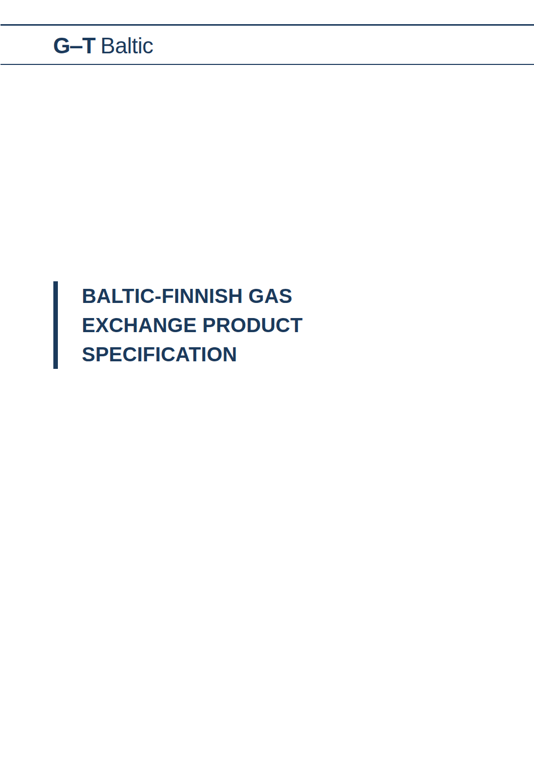G‒T Baltic
Baltic-Finnish Gas Exchange Product Specification